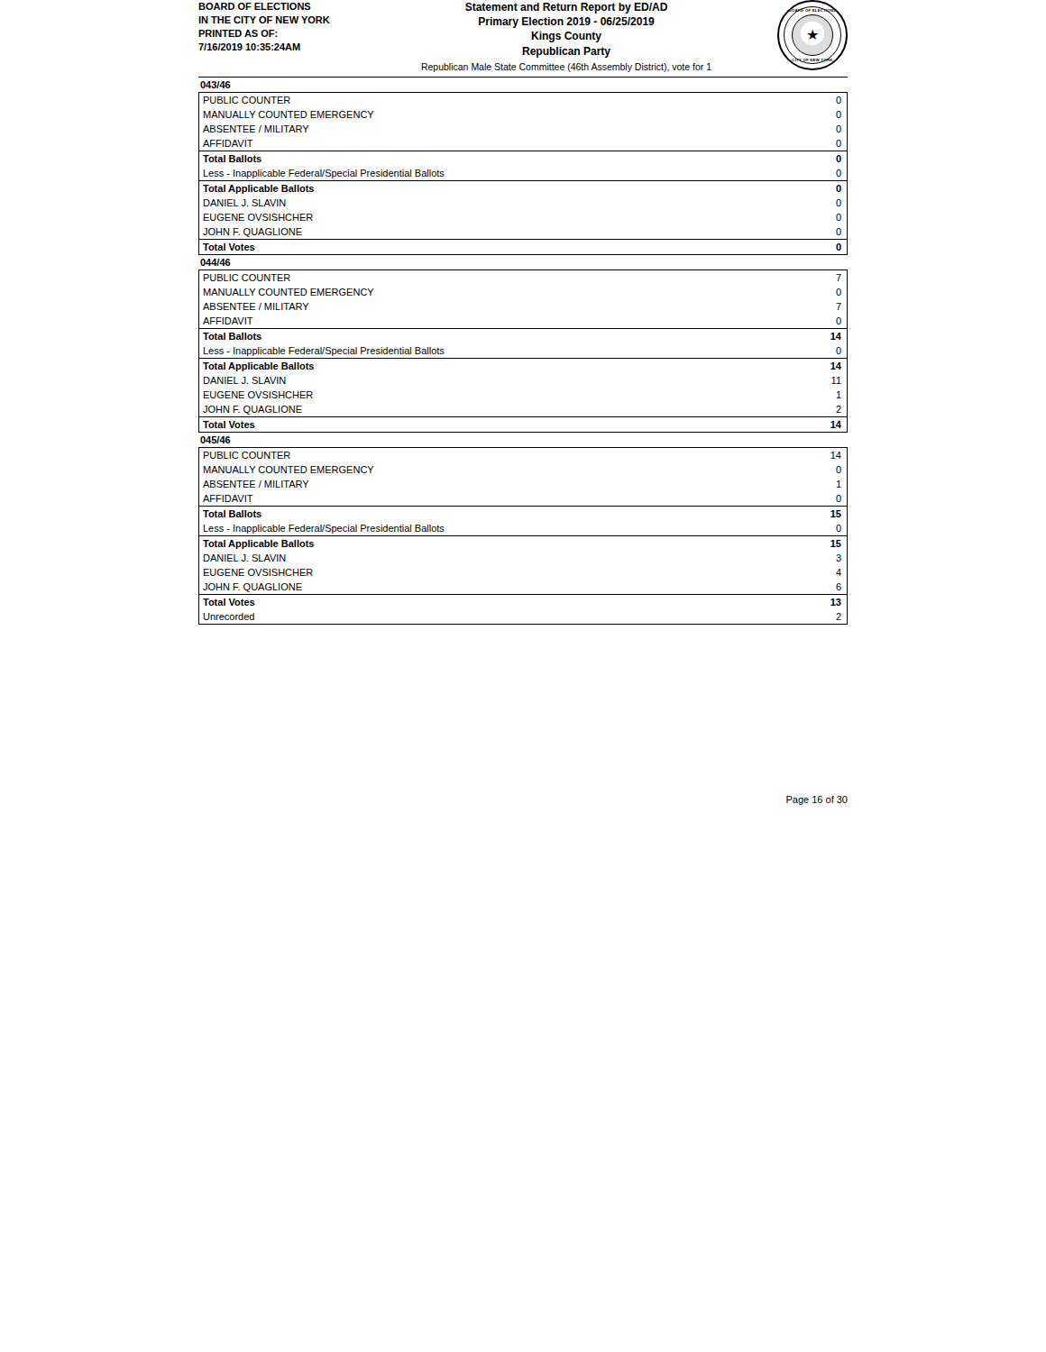BOARD OF ELECTIONS
IN THE CITY OF NEW YORK
PRINTED AS OF:
7/16/2019 10:35:24AM
Statement and Return Report by ED/AD
Primary Election 2019 - 06/25/2019
Kings County
Republican Party
Republican Male State Committee (46th Assembly District), vote for 1
BOARD OF ELECTIONS
★
CITY OF NEW YORK
043/46
| PUBLIC COUNTER | 0 |
| MANUALLY COUNTED EMERGENCY | 0 |
| ABSENTEE / MILITARY | 0 |
| AFFIDAVIT | 0 |
| Total Ballots | 0 |
| Less - Inapplicable Federal/Special Presidential Ballots | 0 |
| Total Applicable Ballots | 0 |
| DANIEL J. SLAVIN | 0 |
| EUGENE OVSISHCHER | 0 |
| JOHN F. QUAGLIONE | 0 |
| Total Votes | 0 |
044/46
| PUBLIC COUNTER | 7 |
| MANUALLY COUNTED EMERGENCY | 0 |
| ABSENTEE / MILITARY | 7 |
| AFFIDAVIT | 0 |
| Total Ballots | 14 |
| Less - Inapplicable Federal/Special Presidential Ballots | 0 |
| Total Applicable Ballots | 14 |
| DANIEL J. SLAVIN | 11 |
| EUGENE OVSISHCHER | 1 |
| JOHN F. QUAGLIONE | 2 |
| Total Votes | 14 |
045/46
| PUBLIC COUNTER | 14 |
| MANUALLY COUNTED EMERGENCY | 0 |
| ABSENTEE / MILITARY | 1 |
| AFFIDAVIT | 0 |
| Total Ballots | 15 |
| Less - Inapplicable Federal/Special Presidential Ballots | 0 |
| Total Applicable Ballots | 15 |
| DANIEL J. SLAVIN | 3 |
| EUGENE OVSISHCHER | 4 |
| JOHN F. QUAGLIONE | 6 |
| Total Votes | 13 |
| Unrecorded | 2 |
Page 16 of 30